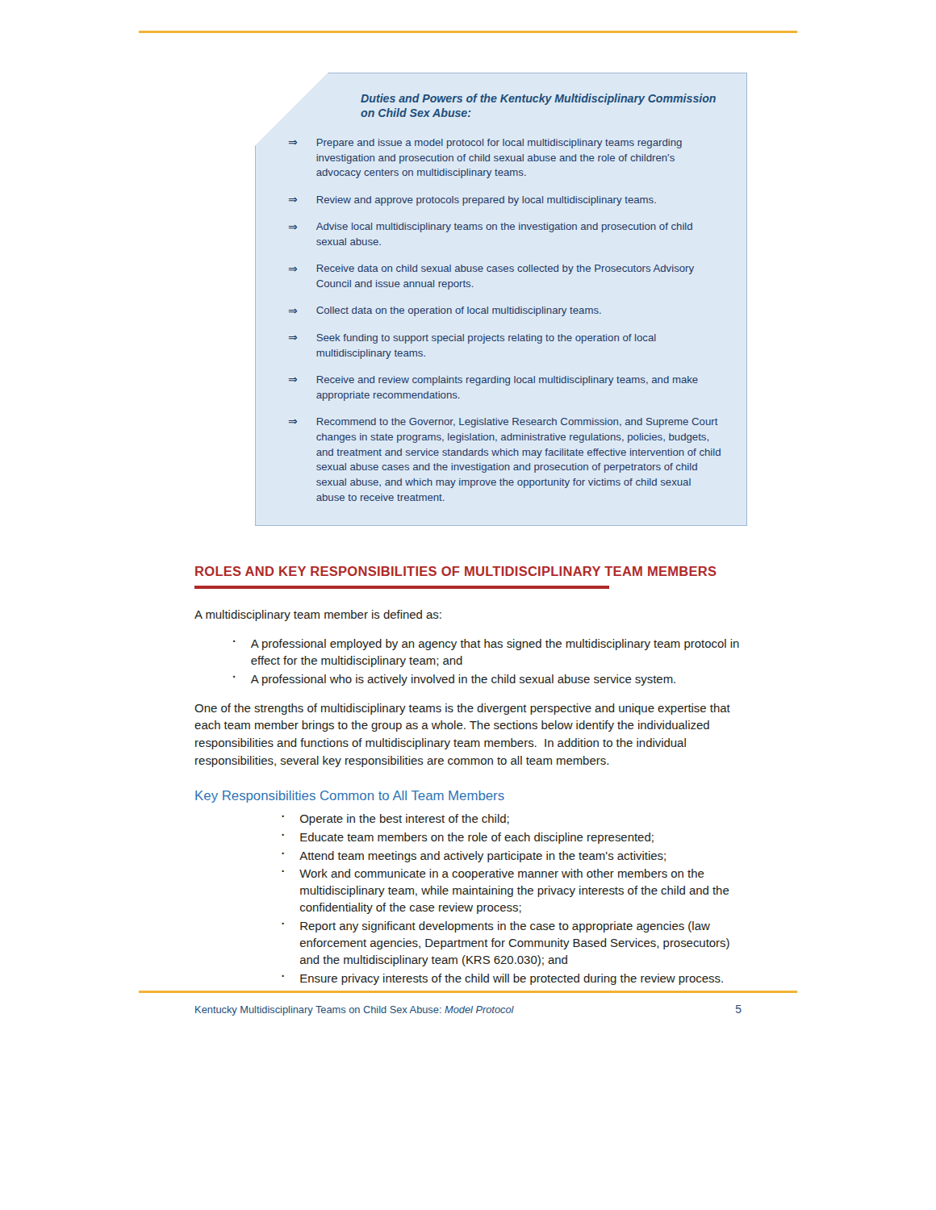Duties and Powers of the Kentucky Multidisciplinary Commission on Child Sex Abuse:
Prepare and issue a model protocol for local multidisciplinary teams regarding investigation and prosecution of child sexual abuse and the role of children's advocacy centers on multidisciplinary teams.
Review and approve protocols prepared by local multidisciplinary teams.
Advise local multidisciplinary teams on the investigation and prosecution of child sexual abuse.
Receive data on child sexual abuse cases collected by the Prosecutors Advisory Council and issue annual reports.
Collect data on the operation of local multidisciplinary teams.
Seek funding to support special projects relating to the operation of local multidisciplinary teams.
Receive and review complaints regarding local multidisciplinary teams, and make appropriate recommendations.
Recommend to the Governor, Legislative Research Commission, and Supreme Court changes in state programs, legislation, administrative regulations, policies, budgets, and treatment and service standards which may facilitate effective intervention of child sexual abuse cases and the investigation and prosecution of perpetrators of child sexual abuse, and which may improve the opportunity for victims of child sexual abuse to receive treatment.
Roles and Key Responsibilities of Multidisciplinary Team Members
A multidisciplinary team member is defined as:
A professional employed by an agency that has signed the multidisciplinary team protocol in effect for the multidisciplinary team; and
A professional who is actively involved in the child sexual abuse service system.
One of the strengths of multidisciplinary teams is the divergent perspective and unique expertise that each team member brings to the group as a whole. The sections below identify the individualized responsibilities and functions of multidisciplinary team members. In addition to the individual responsibilities, several key responsibilities are common to all team members.
Key Responsibilities Common to All Team Members
Operate in the best interest of the child;
Educate team members on the role of each discipline represented;
Attend team meetings and actively participate in the team's activities;
Work and communicate in a cooperative manner with other members on the multidisciplinary team, while maintaining the privacy interests of the child and the confidentiality of the case review process;
Report any significant developments in the case to appropriate agencies (law enforcement agencies, Department for Community Based Services, prosecutors) and the multidisciplinary team (KRS 620.030); and
Ensure privacy interests of the child will be protected during the review process.
Kentucky Multidisciplinary Teams on Child Sex Abuse: Model Protocol
5